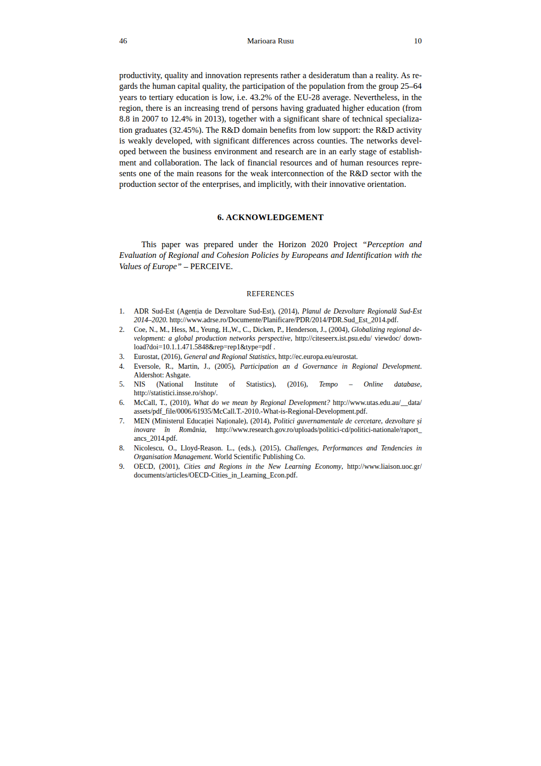46 Marioara Rusu 10
productivity, quality and innovation represents rather a desideratum than a reality. As regards the human capital quality, the participation of the population from the group 25–64 years to tertiary education is low, i.e. 43.2% of the EU-28 average. Nevertheless, in the region, there is an increasing trend of persons having graduated higher education (from 8.8 in 2007 to 12.4% in 2013), together with a significant share of technical specialization graduates (32.45%). The R&D domain benefits from low support: the R&D activity is weakly developed, with significant differences across counties. The networks developed between the business environment and research are in an early stage of establishment and collaboration. The lack of financial resources and of human resources represents one of the main reasons for the weak interconnection of the R&D sector with the production sector of the enterprises, and implicitly, with their innovative orientation.
6. ACKNOWLEDGEMENT
This paper was prepared under the Horizon 2020 Project “Perception and Evaluation of Regional and Cohesion Policies by Europeans and Identification with the Values of Europe” – PERCEIVE.
REFERENCES
1. ADR Sud-Est (Agenția de Dezvoltare Sud-Est), (2014), Planul de Dezvoltare Regională Sud-Est 2014–2020. http://www.adrse.ro/Documente/Planificare/PDR/2014/PDR.Sud_Est_2014.pdf.
2. Coe, N., M., Hess, M., Yeung, H.,W., C., Dicken, P., Henderson, J., (2004), Globalizing regional development: a global production networks perspective, http://citeseerx.ist.psu.edu/ viewdoc/ download?doi=10.1.1.471.5848&rep=rep1&type=pdf .
3. Eurostat, (2016), General and Regional Statistics, http://ec.europa.eu/eurostat.
4. Eversole, R., Martin, J., (2005), Participation an d Governance in Regional Development. Aldershot: Ashgate.
5. NIS (National Institute of Statistics), (2016), Tempo – Online database, http://statistici.insse.ro/shop/.
6. McCall, T., (2010), What do we mean by Regional Development? http://www.utas.edu.au/__data/ assets/pdf_file/0006/61935/McCall.T.-2010.-What-is-Regional-Development.pdf.
7. MEN (Ministerul Educației Naționale), (2014), Politici guvernamentale de cercetare, dezvoltare și inovare în România, http://www.research.gov.ro/uploads/politici-cd/politici-nationale/raport_ ancs_2014.pdf.
8. Nicolescu, O., Lloyd-Reason. L., (eds.), (2015), Challenges, Performances and Tendencies in Organisation Management. World Scientific Publishing Co.
9. OECD, (2001), Cities and Regions in the New Learning Economy, http://www.liaison.uoc.gr/ documents/articles/OECD-Cities_in_Learning_Econ.pdf.